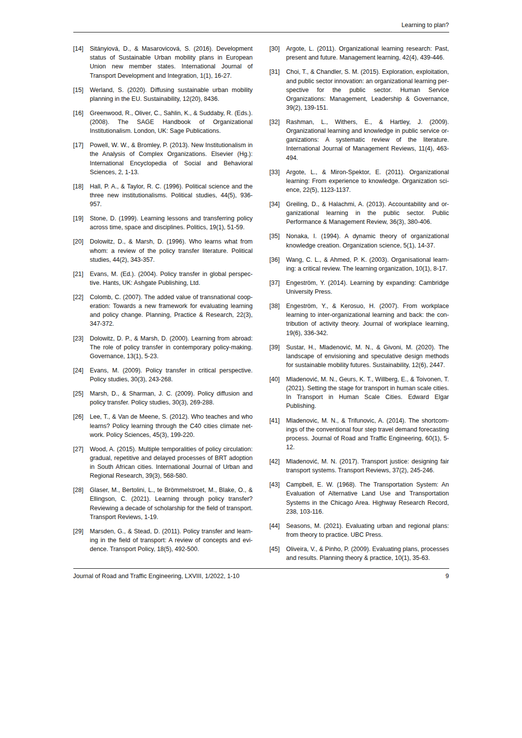Learning to plan?
[14] Sitányiová, D., & Masarovicová, S. (2016). Development status of Sustainable Urban mobility plans in European Union new member states. International Journal of Transport Development and Integration, 1(1), 16-27.
[15] Werland, S. (2020). Diffusing sustainable urban mobility planning in the EU. Sustainability, 12(20), 8436.
[16] Greenwood, R., Oliver, C., Sahlin, K., & Suddaby, R. (Eds.). (2008). The SAGE Handbook of Organizational Institutionalism. London, UK: Sage Publications.
[17] Powell, W. W., & Bromley, P. (2013). New Institutionalism in the Analysis of Complex Organizations. Elsevier (Hg.): International Encyclopedia of Social and Behavioral Sciences, 2, 1-13.
[18] Hall, P. A., & Taylor, R. C. (1996). Political science and the three new institutionalisms. Political studies, 44(5), 936-957.
[19] Stone, D. (1999). Learning lessons and transferring policy across time, space and disciplines. Politics, 19(1), 51-59.
[20] Dolowitz, D., & Marsh, D. (1996). Who learns what from whom: a review of the policy transfer literature. Political studies, 44(2), 343-357.
[21] Evans, M. (Ed.). (2004). Policy transfer in global perspective. Hants, UK: Ashgate Publishing, Ltd.
[22] Colomb, C. (2007). The added value of transnational cooperation: Towards a new framework for evaluating learning and policy change. Planning, Practice & Research, 22(3), 347-372.
[23] Dolowitz, D. P., & Marsh, D. (2000). Learning from abroad: The role of policy transfer in contemporary policy-making. Governance, 13(1), 5-23.
[24] Evans, M. (2009). Policy transfer in critical perspective. Policy studies, 30(3), 243-268.
[25] Marsh, D., & Sharman, J. C. (2009). Policy diffusion and policy transfer. Policy studies, 30(3), 269-288.
[26] Lee, T., & Van de Meene, S. (2012). Who teaches and who learns? Policy learning through the C40 cities climate network. Policy Sciences, 45(3), 199-220.
[27] Wood, A. (2015). Multiple temporalities of policy circulation: gradual, repetitive and delayed processes of BRT adoption in South African cities. International Journal of Urban and Regional Research, 39(3), 568-580.
[28] Glaser, M., Bertolini, L., te Brömmelstroet, M., Blake, O., & Ellingson, C. (2021). Learning through policy transfer? Reviewing a decade of scholarship for the field of transport. Transport Reviews, 1-19.
[29] Marsden, G., & Stead, D. (2011). Policy transfer and learning in the field of transport: A review of concepts and evidence. Transport Policy, 18(5), 492-500.
[30] Argote, L. (2011). Organizational learning research: Past, present and future. Management learning, 42(4), 439-446.
[31] Choi, T., & Chandler, S. M. (2015). Exploration, exploitation, and public sector innovation: an organizational learning perspective for the public sector. Human Service Organizations: Management, Leadership & Governance, 39(2), 139-151.
[32] Rashman, L., Withers, E., & Hartley, J. (2009). Organizational learning and knowledge in public service organizations: A systematic review of the literature. International Journal of Management Reviews, 11(4), 463-494.
[33] Argote, L., & Miron-Spektor, E. (2011). Organizational learning: From experience to knowledge. Organization science, 22(5), 1123-1137.
[34] Greiling, D., & Halachmi, A. (2013). Accountability and organizational learning in the public sector. Public Performance & Management Review, 36(3), 380-406.
[35] Nonaka, I. (1994). A dynamic theory of organizational knowledge creation. Organization science, 5(1), 14-37.
[36] Wang, C. L., & Ahmed, P. K. (2003). Organisational learning: a critical review. The learning organization, 10(1), 8-17.
[37] Engeström, Y. (2014). Learning by expanding: Cambridge University Press.
[38] Engeström, Y., & Kerosuo, H. (2007). From workplace learning to inter-organizational learning and back: the contribution of activity theory. Journal of workplace learning, 19(6), 336-342.
[39] Sustar, H., Mladenović, M. N., & Givoni, M. (2020). The landscape of envisioning and speculative design methods for sustainable mobility futures. Sustainability, 12(6), 2447.
[40] Mladenović, M. N., Geurs, K. T., Willberg, E., & Toivonen, T. (2021). Setting the stage for transport in human scale cities. In Transport in Human Scale Cities. Edward Elgar Publishing.
[41] Mladenovic, M. N., & Trifunovic, A. (2014). The shortcomings of the conventional four step travel demand forecasting process. Journal of Road and Traffic Engineering, 60(1), 5-12.
[42] Mladenović, M. N. (2017). Transport justice: designing fair transport systems. Transport Reviews, 37(2), 245-246.
[43] Campbell, E. W. (1968). The Transportation System: An Evaluation of Alternative Land Use and Transportation Systems in the Chicago Area. Highway Research Record, 238, 103-116.
[44] Seasons, M. (2021). Evaluating urban and regional plans: from theory to practice. UBC Press.
[45] Oliveira, V., & Pinho, P. (2009). Evaluating plans, processes and results. Planning theory & practice, 10(1), 35-63.
Journal of Road and Traffic Engineering, LXVIII, 1/2022, 1-10 9